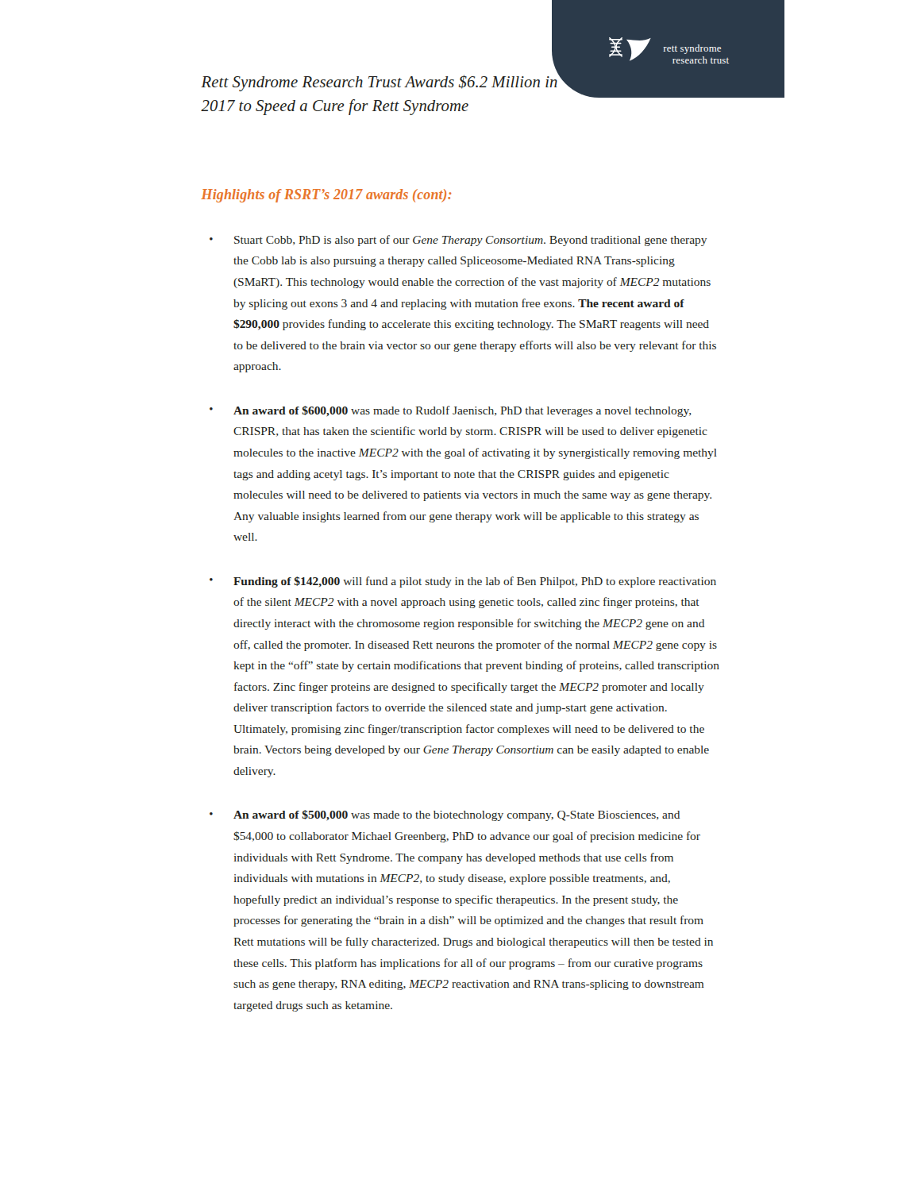rett syndrome research trust
Rett Syndrome Research Trust Awards $6.2 Million in 2017 to Speed a Cure for Rett Syndrome
Highlights of RSRT’s 2017 awards (cont):
Stuart Cobb, PhD is also part of our Gene Therapy Consortium. Beyond traditional gene therapy the Cobb lab is also pursuing a therapy called Spliceosome-Mediated RNA Trans-splicing (SMaRT). This technology would enable the correction of the vast majority of MECP2 mutations by splicing out exons 3 and 4 and replacing with mutation free exons. The recent award of $290,000 provides funding to accelerate this exciting technology. The SMaRT reagents will need to be delivered to the brain via vector so our gene therapy efforts will also be very relevant for this approach.
An award of $600,000 was made to Rudolf Jaenisch, PhD that leverages a novel technology, CRISPR, that has taken the scientific world by storm. CRISPR will be used to deliver epigenetic molecules to the inactive MECP2 with the goal of activating it by synergistically removing methyl tags and adding acetyl tags. It’s important to note that the CRISPR guides and epigenetic molecules will need to be delivered to patients via vectors in much the same way as gene therapy. Any valuable insights learned from our gene therapy work will be applicable to this strategy as well.
Funding of $142,000 will fund a pilot study in the lab of Ben Philpot, PhD to explore reactivation of the silent MECP2 with a novel approach using genetic tools, called zinc finger proteins, that directly interact with the chromosome region responsible for switching the MECP2 gene on and off, called the promoter. In diseased Rett neurons the promoter of the normal MECP2 gene copy is kept in the “off” state by certain modifications that prevent binding of proteins, called transcription factors. Zinc finger proteins are designed to specifically target the MECP2 promoter and locally deliver transcription factors to override the silenced state and jump-start gene activation. Ultimately, promising zinc finger/transcription factor complexes will need to be delivered to the brain. Vectors being developed by our Gene Therapy Consortium can be easily adapted to enable delivery.
An award of $500,000 was made to the biotechnology company, Q-State Biosciences, and $54,000 to collaborator Michael Greenberg, PhD to advance our goal of precision medicine for individuals with Rett Syndrome. The company has developed methods that use cells from individuals with mutations in MECP2, to study disease, explore possible treatments, and, hopefully predict an individual’s response to specific therapeutics. In the present study, the processes for generating the “brain in a dish” will be optimized and the changes that result from Rett mutations will be fully characterized. Drugs and biological therapeutics will then be tested in these cells. This platform has implications for all of our programs – from our curative programs such as gene therapy, RNA editing, MECP2 reactivation and RNA trans-splicing to downstream targeted drugs such as ketamine.